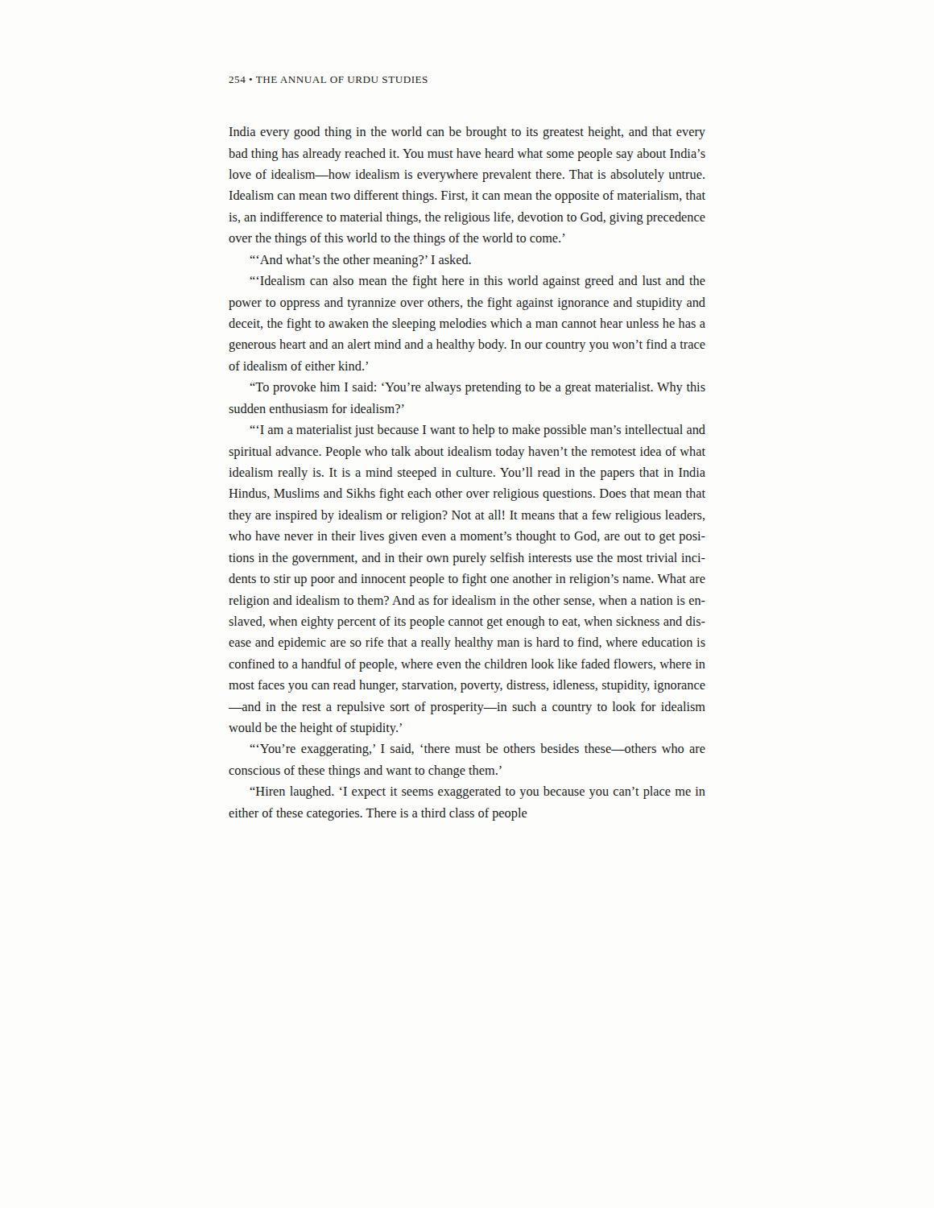254 • The Annual of Urdu Studies
India every good thing in the world can be brought to its greatest height, and that every bad thing has already reached it. You must have heard what some people say about India’s love of idealism—how idealism is everywhere prevalent there. That is absolutely untrue. Idealism can mean two different things. First, it can mean the opposite of materialism, that is, an indifference to material things, the religious life, devotion to God, giving precedence over the things of this world to the things of the world to come.’
“‘And what’s the other meaning?’ I asked.
“‘Idealism can also mean the fight here in this world against greed and lust and the power to oppress and tyrannize over others, the fight against ignorance and stupidity and deceit, the fight to awaken the sleeping melodies which a man cannot hear unless he has a generous heart and an alert mind and a healthy body. In our country you won’t find a trace of idealism of either kind.’
“To provoke him I said: ‘You’re always pretending to be a great materialist. Why this sudden enthusiasm for idealism?’
“‘I am a materialist just because I want to help to make possible man’s intellectual and spiritual advance. People who talk about idealism today haven’t the remotest idea of what idealism really is. It is a mind steeped in culture. You’ll read in the papers that in India Hindus, Muslims and Sikhs fight each other over religious questions. Does that mean that they are inspired by idealism or religion? Not at all! It means that a few religious leaders, who have never in their lives given even a moment’s thought to God, are out to get positions in the government, and in their own purely selfish interests use the most trivial incidents to stir up poor and innocent people to fight one another in religion’s name. What are religion and idealism to them? And as for idealism in the other sense, when a nation is enslaved, when eighty percent of its people cannot get enough to eat, when sickness and disease and epidemic are so rife that a really healthy man is hard to find, where education is confined to a handful of people, where even the children look like faded flowers, where in most faces you can read hunger, starvation, poverty, distress, idleness, stupidity, ignorance—and in the rest a repulsive sort of prosperity—in such a country to look for idealism would be the height of stupidity.’
“‘You’re exaggerating,’ I said, ‘there must be others besides these—others who are conscious of these things and want to change them.’
“Hiren laughed. ‘I expect it seems exaggerated to you because you can’t place me in either of these categories. There is a third class of people